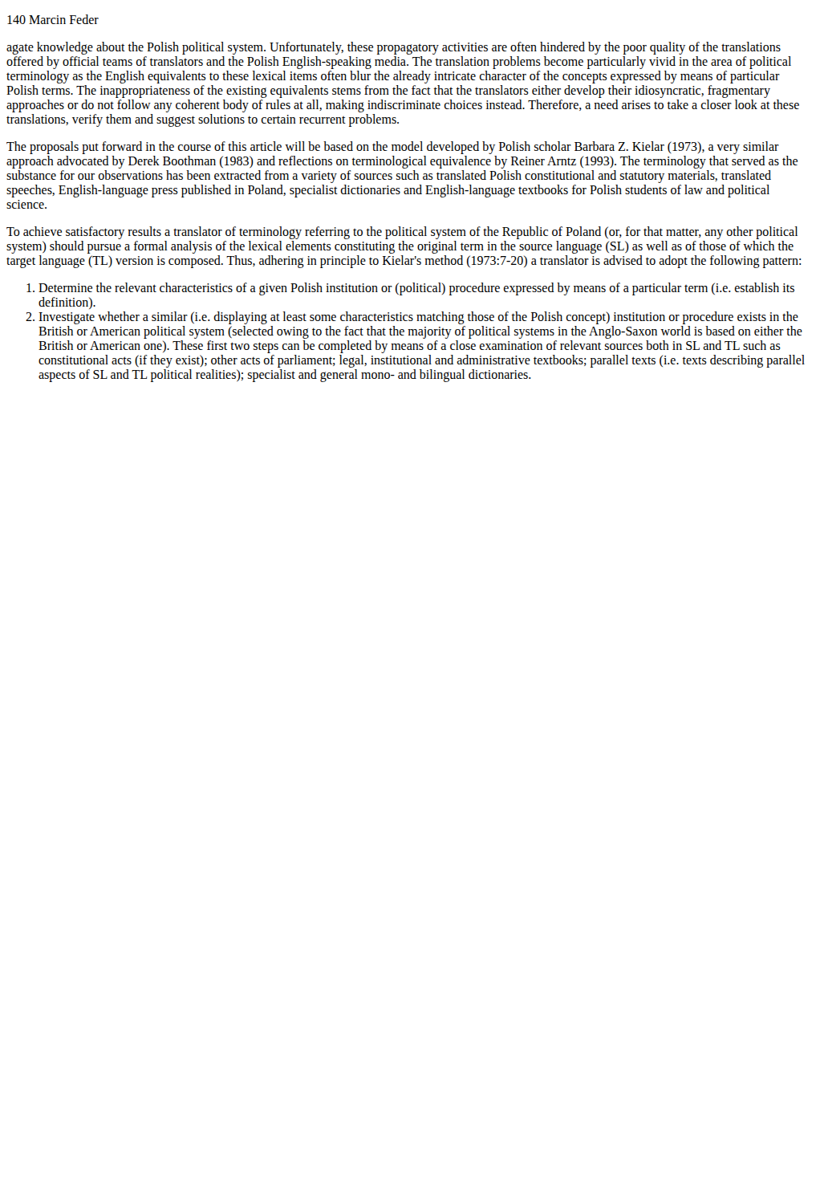140 Marcin Feder
agate knowledge about the Polish political system. Unfortunately, these propagatory activities are often hindered by the poor quality of the translations offered by official teams of translators and the Polish English-speaking media. The translation problems become particularly vivid in the area of political terminology as the English equivalents to these lexical items often blur the already intricate character of the concepts expressed by means of particular Polish terms. The inappropriateness of the existing equivalents stems from the fact that the translators either develop their idiosyncratic, fragmentary approaches or do not follow any coherent body of rules at all, making indiscriminate choices instead. Therefore, a need arises to take a closer look at these translations, verify them and suggest solutions to certain recurrent problems.
The proposals put forward in the course of this article will be based on the model developed by Polish scholar Barbara Z. Kielar (1973), a very similar approach advocated by Derek Boothman (1983) and reflections on terminological equivalence by Reiner Arntz (1993). The terminology that served as the substance for our observations has been extracted from a variety of sources such as translated Polish constitutional and statutory materials, translated speeches, English-language press published in Poland, specialist dictionaries and English-language textbooks for Polish students of law and political science.
To achieve satisfactory results a translator of terminology referring to the political system of the Republic of Poland (or, for that matter, any other political system) should pursue a formal analysis of the lexical elements constituting the original term in the source language (SL) as well as of those of which the target language (TL) version is composed. Thus, adhering in principle to Kielar's method (1973:7-20) a translator is advised to adopt the following pattern:
Determine the relevant characteristics of a given Polish institution or (political) procedure expressed by means of a particular term (i.e. establish its definition).
Investigate whether a similar (i.e. displaying at least some characteristics matching those of the Polish concept) institution or procedure exists in the British or American political system (selected owing to the fact that the majority of political systems in the Anglo-Saxon world is based on either the British or American one). These first two steps can be completed by means of a close examination of relevant sources both in SL and TL such as constitutional acts (if they exist); other acts of parliament; legal, institutional and administrative textbooks; parallel texts (i.e. texts describing parallel aspects of SL and TL political realities); specialist and general mono- and bilingual dictionaries.